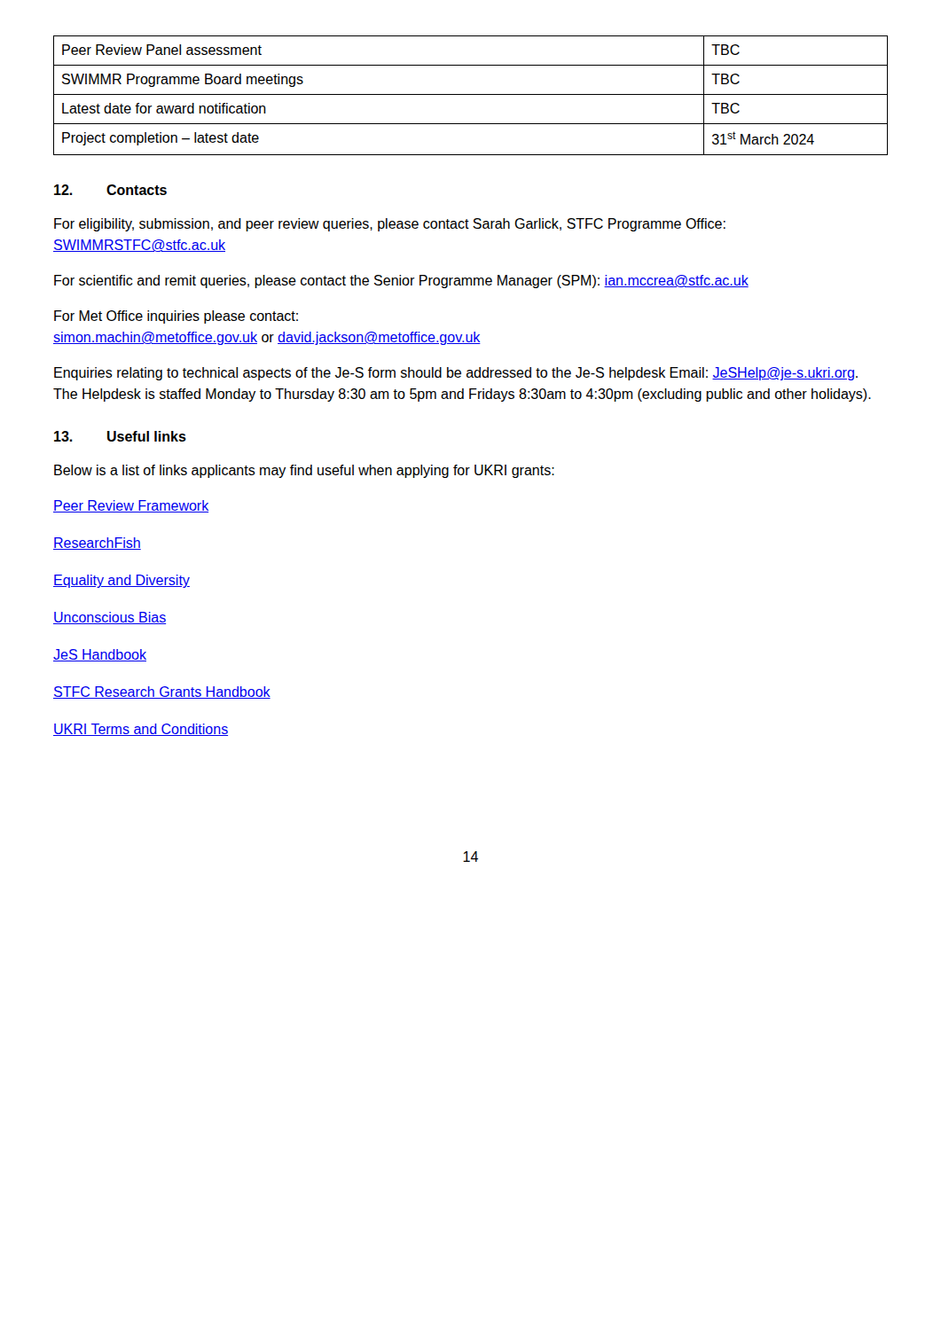| Peer Review Panel assessment | TBC |
| SWIMMR Programme Board meetings | TBC |
| Latest date for award notification | TBC |
| Project completion – latest date | 31 st March 2024 |
12. Contacts
For eligibility, submission, and peer review queries, please contact Sarah Garlick, STFC Programme Office: SWIMMRSTFC@stfc.ac.uk
For scientific and remit queries, please contact the Senior Programme Manager (SPM): ian.mccrea@stfc.ac.uk
For Met Office inquiries please contact:
simon.machin@metoffice.gov.uk or david.jackson@metoffice.gov.uk
Enquiries relating to technical aspects of the Je-S form should be addressed to the Je-S helpdesk Email: JeSHelp@je-s.ukri.org. The Helpdesk is staffed Monday to Thursday 8:30 am to 5pm and Fridays 8:30am to 4:30pm (excluding public and other holidays).
13. Useful links
Below is a list of links applicants may find useful when applying for UKRI grants:
Peer Review Framework
ResearchFish
Equality and Diversity
Unconscious Bias
JeS Handbook
STFC Research Grants Handbook
UKRI Terms and Conditions
14